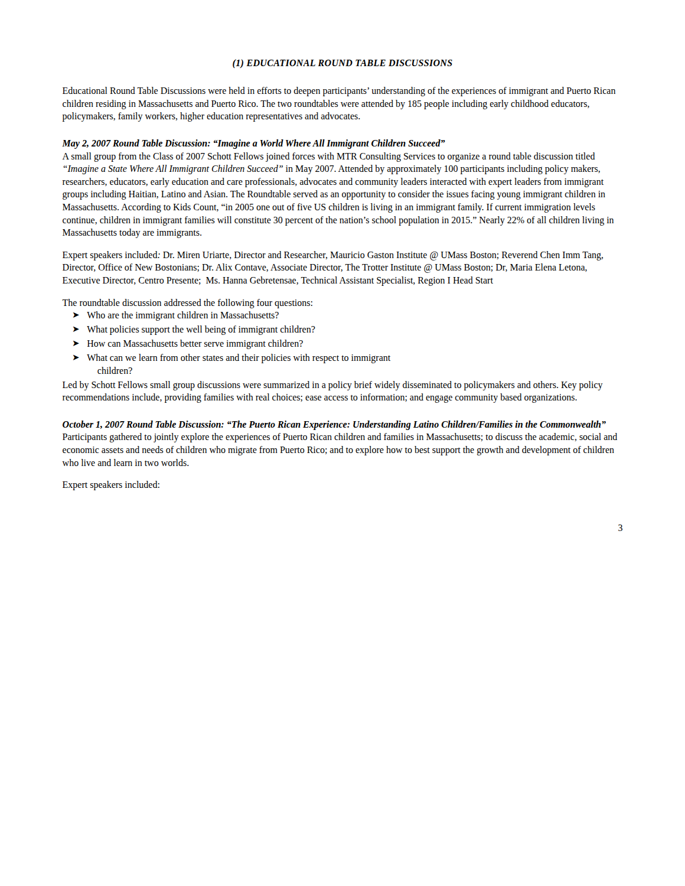(1) EDUCATIONAL ROUND TABLE DISCUSSIONS
Educational Round Table Discussions were held in efforts to deepen participants’ understanding of the experiences of immigrant and Puerto Rican children residing in Massachusetts and Puerto Rico. The two roundtables were attended by 185 people including early childhood educators, policymakers, family workers, higher education representatives and advocates.
May 2, 2007 Round Table Discussion: “Imagine a World Where All Immigrant Children Succeed”
A small group from the Class of 2007 Schott Fellows joined forces with MTR Consulting Services to organize a round table discussion titled “Imagine a State Where All Immigrant Children Succeed” in May 2007. Attended by approximately 100 participants including policy makers, researchers, educators, early education and care professionals, advocates and community leaders interacted with expert leaders from immigrant groups including Haitian, Latino and Asian. The Roundtable served as an opportunity to consider the issues facing young immigrant children in Massachusetts. According to Kids Count, “in 2005 one out of five US children is living in an immigrant family. If current immigration levels continue, children in immigrant families will constitute 30 percent of the nation’s school population in 2015.” Nearly 22% of all children living in Massachusetts today are immigrants.
Expert speakers included: Dr. Miren Uriarte, Director and Researcher, Mauricio Gaston Institute @ UMass Boston; Reverend Chen Imm Tang, Director, Office of New Bostonians; Dr. Alix Contave, Associate Director, The Trotter Institute @ UMass Boston; Dr, Maria Elena Letona, Executive Director, Centro Presente; Ms. Hanna Gebretensae, Technical Assistant Specialist, Region I Head Start
The roundtable discussion addressed the following four questions:
Who are the immigrant children in Massachusetts?
What policies support the well being of immigrant children?
How can Massachusetts better serve immigrant children?
What can we learn from other states and their policies with respect to immigrant children?
Led by Schott Fellows small group discussions were summarized in a policy brief widely disseminated to policymakers and others. Key policy recommendations include, providing families with real choices; ease access to information; and engage community based organizations.
October 1, 2007 Round Table Discussion: “The Puerto Rican Experience: Understanding Latino Children/Families in the Commonwealth”
Participants gathered to jointly explore the experiences of Puerto Rican children and families in Massachusetts; to discuss the academic, social and economic assets and needs of children who migrate from Puerto Rico; and to explore how to best support the growth and development of children who live and learn in two worlds.
Expert speakers included:
3